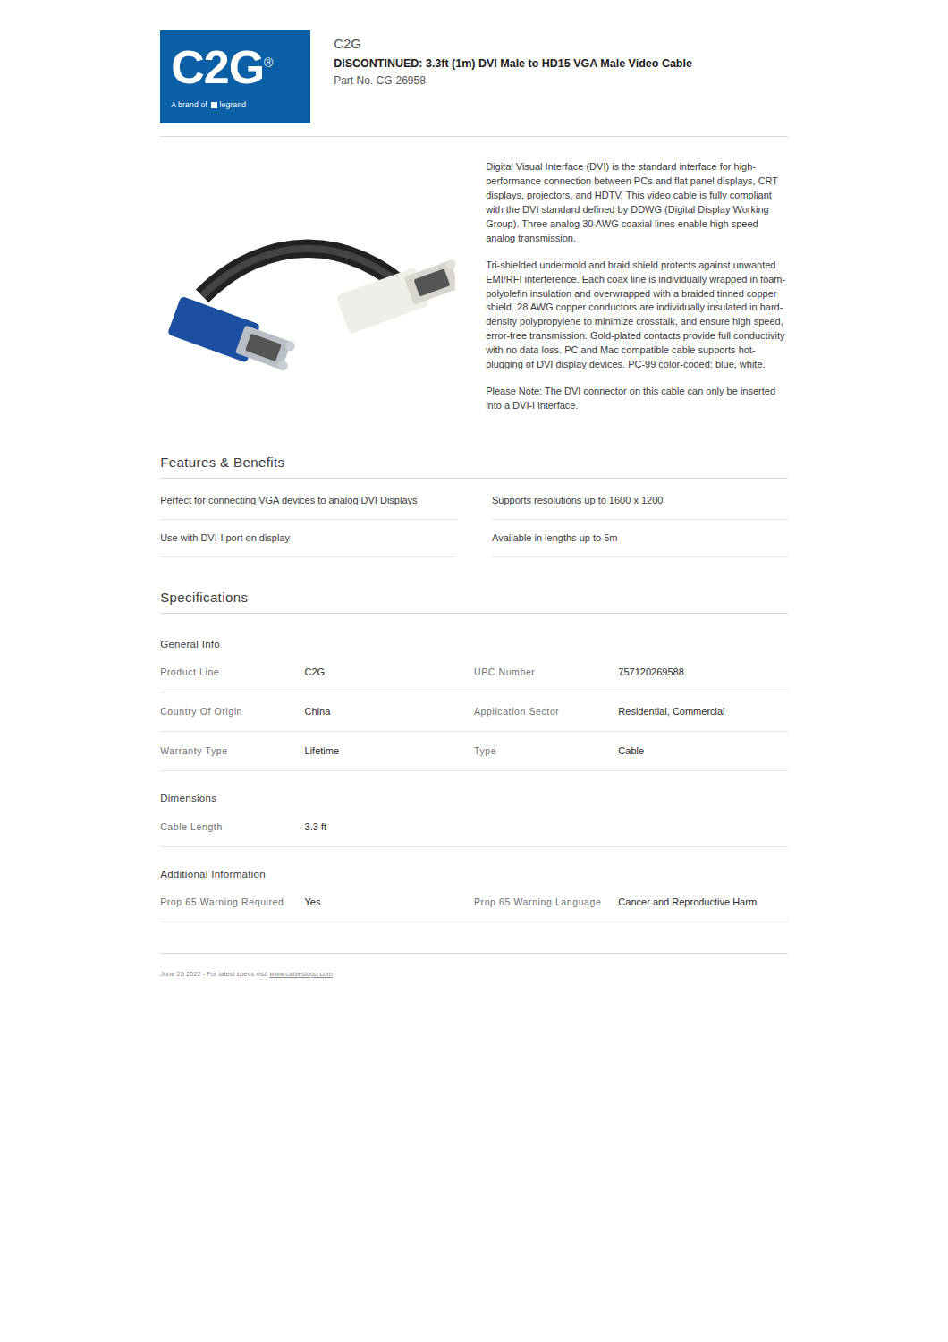C2G®
A brand of legrand
C2G
DISCONTINUED: 3.3ft (1m) DVI Male to HD15 VGA Male Video Cable
Part No. CG-26958
Digital Visual Interface (DVI) is the standard interface for high-performance connection between PCs and flat panel displays, CRT displays, projectors, and HDTV. This video cable is fully compliant with the DVI standard defined by DDWG (Digital Display Working Group). Three analog 30 AWG coaxial lines enable high speed analog transmission.
Tri-shielded undermold and braid shield protects against unwanted EMI/RFI interference. Each coax line is individually wrapped in foam-polyolefin insulation and overwrapped with a braided tinned copper shield. 28 AWG copper conductors are individually insulated in hard-density polypropylene to minimize crosstalk, and ensure high speed, error-free transmission. Gold-plated contacts provide full conductivity with no data loss. PC and Mac compatible cable supports hot-plugging of DVI display devices. PC-99 color-coded: blue, white.
Please Note: The DVI connector on this cable can only be inserted into a DVI-I interface.
Features & Benefits
Perfect for connecting VGA devices to analog DVI Displays
Supports resolutions up to 1600 x 1200
Use with DVI-I port on display
Available in lengths up to 5m
Specifications
General Info
| Product Line | C2G | UPC Number | 757120269588 |
| Country Of Origin | China | Application Sector | Residential, Commercial |
| Warranty Type | Lifetime | Type | Cable |
Dimensions
| Cable Length | 3.3 ft | | |
Additional Information
| Prop 65 Warning Required | Yes | Prop 65 Warning Language | Cancer and Reproductive Harm |
June 25 2022 - For latest specs visit www.cablestogo.com